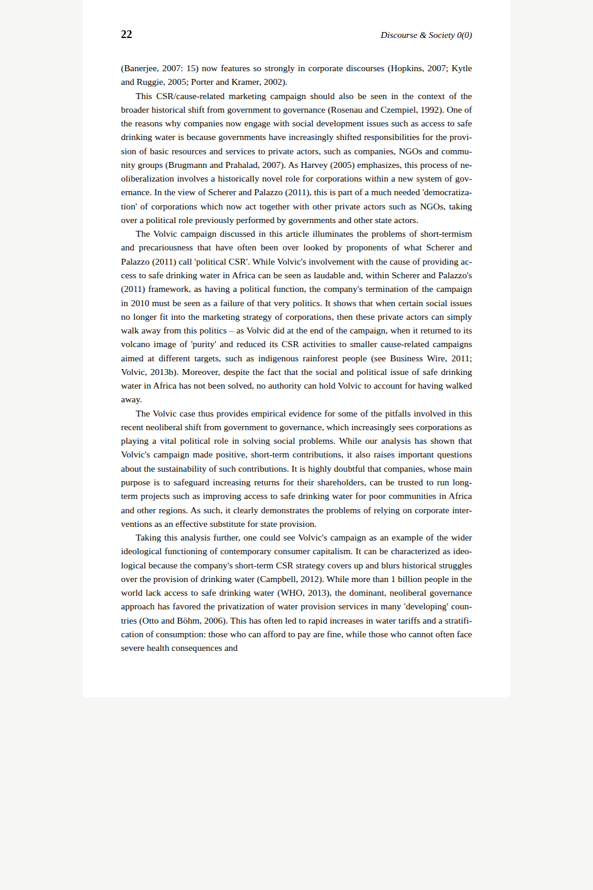22 Discourse & Society 0(0)
(Banerjee, 2007: 15) now features so strongly in corporate discourses (Hopkins, 2007; Kytle and Ruggie, 2005; Porter and Kramer, 2002).
This CSR/cause-related marketing campaign should also be seen in the context of the broader historical shift from government to governance (Rosenau and Czempiel, 1992). One of the reasons why companies now engage with social development issues such as access to safe drinking water is because governments have increasingly shifted responsibilities for the provision of basic resources and services to private actors, such as companies, NGOs and community groups (Brugmann and Prahalad, 2007). As Harvey (2005) emphasizes, this process of neoliberalization involves a historically novel role for corporations within a new system of governance. In the view of Scherer and Palazzo (2011), this is part of a much needed 'democratization' of corporations which now act together with other private actors such as NGOs, taking over a political role previously performed by governments and other state actors.
The Volvic campaign discussed in this article illuminates the problems of short-termism and precariousness that have often been over looked by proponents of what Scherer and Palazzo (2011) call 'political CSR'. While Volvic's involvement with the cause of providing access to safe drinking water in Africa can be seen as laudable and, within Scherer and Palazzo's (2011) framework, as having a political function, the company's termination of the campaign in 2010 must be seen as a failure of that very politics. It shows that when certain social issues no longer fit into the marketing strategy of corporations, then these private actors can simply walk away from this politics – as Volvic did at the end of the campaign, when it returned to its volcano image of 'purity' and reduced its CSR activities to smaller cause-related campaigns aimed at different targets, such as indigenous rainforest people (see Business Wire, 2011; Volvic, 2013b). Moreover, despite the fact that the social and political issue of safe drinking water in Africa has not been solved, no authority can hold Volvic to account for having walked away.
The Volvic case thus provides empirical evidence for some of the pitfalls involved in this recent neoliberal shift from government to governance, which increasingly sees corporations as playing a vital political role in solving social problems. While our analysis has shown that Volvic's campaign made positive, short-term contributions, it also raises important questions about the sustainability of such contributions. It is highly doubtful that companies, whose main purpose is to safeguard increasing returns for their shareholders, can be trusted to run long-term projects such as improving access to safe drinking water for poor communities in Africa and other regions. As such, it clearly demonstrates the problems of relying on corporate interventions as an effective substitute for state provision.
Taking this analysis further, one could see Volvic's campaign as an example of the wider ideological functioning of contemporary consumer capitalism. It can be characterized as ideological because the company's short-term CSR strategy covers up and blurs historical struggles over the provision of drinking water (Campbell, 2012). While more than 1 billion people in the world lack access to safe drinking water (WHO, 2013), the dominant, neoliberal governance approach has favored the privatization of water provision services in many 'developing' countries (Otto and Böhm, 2006). This has often led to rapid increases in water tariffs and a stratification of consumption: those who can afford to pay are fine, while those who cannot often face severe health consequences and